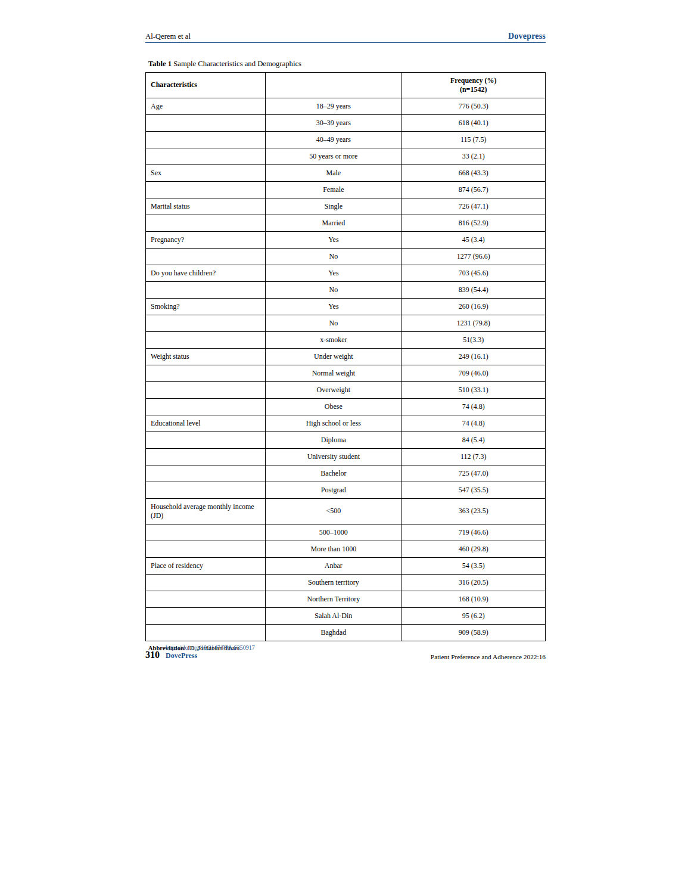Al-Qerem et al
Dovepress
Table 1 Sample Characteristics and Demographics
| Characteristics | | Frequency (%) (n=1542) |
| --- | --- | --- |
| Age | 18–29 years | 776 (50.3) |
| | 30–39 years | 618 (40.1) |
| | 40–49 years | 115 (7.5) |
| | 50 years or more | 33 (2.1) |
| Sex | Male | 668 (43.3) |
| | Female | 874 (56.7) |
| Marital status | Single | 726 (47.1) |
| | Married | 816 (52.9) |
| Pregnancy? | Yes | 45 (3.4) |
| | No | 1277 (96.6) |
| Do you have children? | Yes | 703 (45.6) |
| | No | 839 (54.4) |
| Smoking? | Yes | 260 (16.9) |
| | No | 1231 (79.8) |
| | x-smoker | 51(3.3) |
| Weight status | Under weight | 249 (16.1) |
| | Normal weight | 709 (46.0) |
| | Overweight | 510 (33.1) |
| | Obese | 74 (4.8) |
| Educational level | High school or less | 74 (4.8) |
| | Diploma | 84 (5.4) |
| | University student | 112 (7.3) |
| | Bachelor | 725 (47.0) |
| | Postgrad | 547 (35.5) |
| Household average monthly income (JD) | <500 | 363 (23.5) |
| | 500–1000 | 719 (46.6) |
| | More than 1000 | 460 (29.8) |
| Place of residency | Anbar | 54 (3.5) |
| | Southern territory | 316 (20.5) |
| | Northern Territory | 168 (10.9) |
| | Salah Al-Din | 95 (6.2) |
| | Baghdad | 909 (58.9) |
Abbreviation: JD, Jordanian dinars.
310 https://doi.org/10.2147/PPA.S350917
DovePress
Patient Preference and Adherence 2022:16